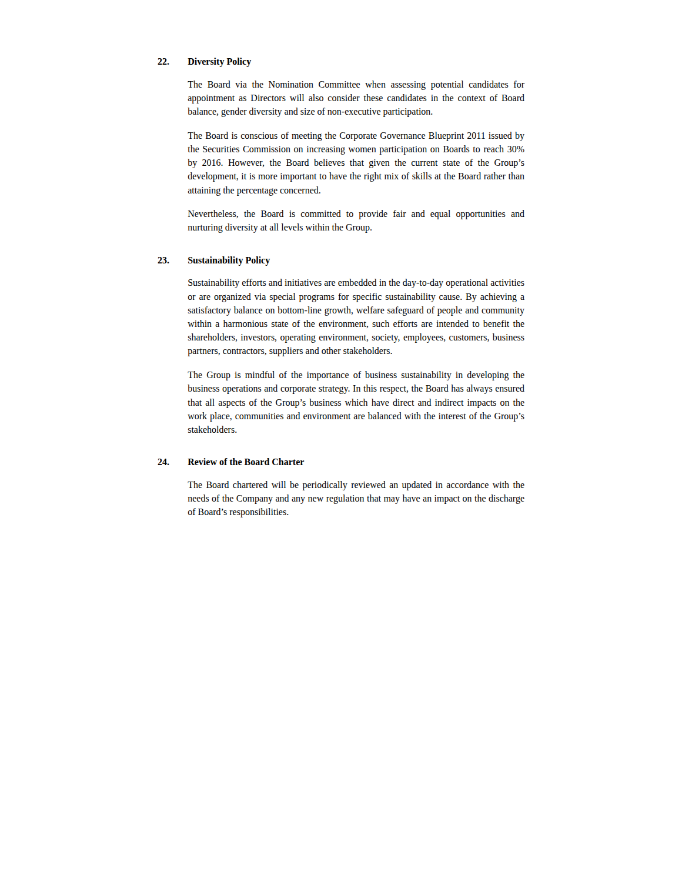22.
Diversity Policy
The Board via the Nomination Committee when assessing potential candidates for appointment as Directors will also consider these candidates in the context of Board balance, gender diversity and size of non-executive participation.
The Board is conscious of meeting the Corporate Governance Blueprint 2011 issued by the Securities Commission on increasing women participation on Boards to reach 30% by 2016. However, the Board believes that given the current state of the Group’s development, it is more important to have the right mix of skills at the Board rather than attaining the percentage concerned.
Nevertheless, the Board is committed to provide fair and equal opportunities and nurturing diversity at all levels within the Group.
23.
Sustainability Policy
Sustainability efforts and initiatives are embedded in the day-to-day operational activities or are organized via special programs for specific sustainability cause. By achieving a satisfactory balance on bottom-line growth, welfare safeguard of people and community within a harmonious state of the environment, such efforts are intended to benefit the shareholders, investors, operating environment, society, employees, customers, business partners, contractors, suppliers and other stakeholders.
The Group is mindful of the importance of business sustainability in developing the business operations and corporate strategy. In this respect, the Board has always ensured that all aspects of the Group’s business which have direct and indirect impacts on the work place, communities and environment are balanced with the interest of the Group’s stakeholders.
24.
Review of the Board Charter
The Board chartered will be periodically reviewed an updated in accordance with the needs of the Company and any new regulation that may have an impact on the discharge of Board’s responsibilities.